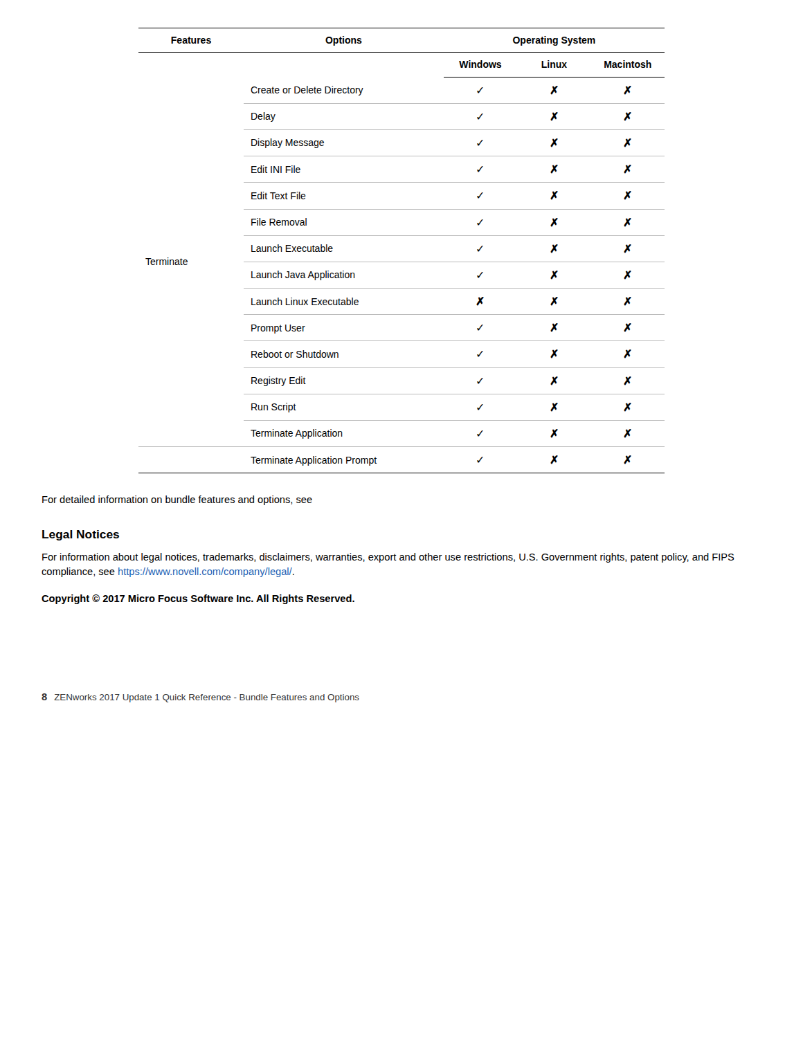| Features | Options | Operating System |
| --- | --- | --- |
| | | Windows | Linux | Macintosh |
| Terminate | Create or Delete Directory | | | |
| Delay | | | |
| Display Message | | | |
| Edit INI File | | | |
| Edit Text File | | | |
| File Removal | | | |
| Launch Executable | | | |
| Launch Java Application | | | |
| Launch Linux Executable | | | |
| Prompt User | | | |
| Reboot or Shutdown | | | |
| Registry Edit | | | |
| Run Script | | | |
| Terminate Application | | | |
| | Terminate Application Prompt | | | |
For detailed information on bundle features and options, see
Legal Notices
For information about legal notices, trademarks, disclaimers, warranties, export and other use restrictions, U.S. Government rights, patent policy, and FIPS compliance, see https://www.novell.com/company/legal/.
Copyright © 2017 Micro Focus Software Inc. All Rights Reserved.
8 ZENworks 2017 Update 1 Quick Reference - Bundle Features and Options